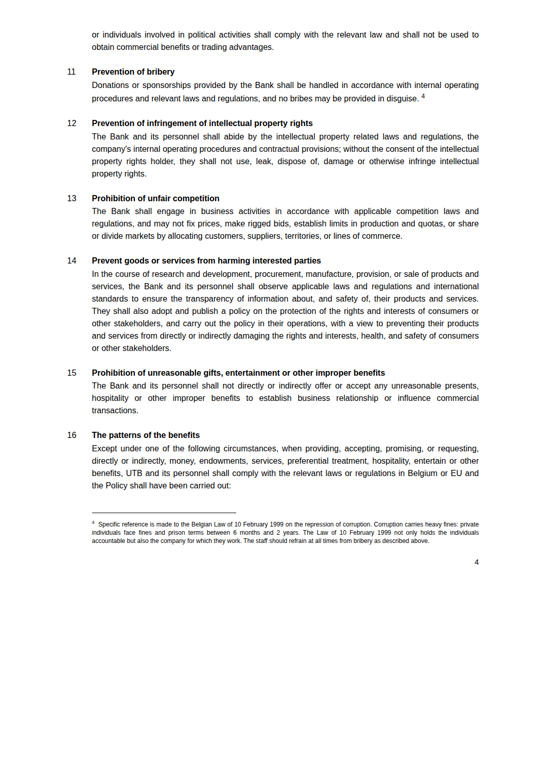or individuals involved in political activities shall comply with the relevant law and shall not be used to obtain commercial benefits or trading advantages.
11
Prevention of bribery
Donations or sponsorships provided by the Bank shall be handled in accordance with internal operating procedures and relevant laws and regulations, and no bribes may be provided in disguise. 4
12
Prevention of infringement of intellectual property rights
The Bank and its personnel shall abide by the intellectual property related laws and regulations, the company's internal operating procedures and contractual provisions; without the consent of the intellectual property rights holder, they shall not use, leak, dispose of, damage or otherwise infringe intellectual property rights.
13
Prohibition of unfair competition
The Bank shall engage in business activities in accordance with applicable competition laws and regulations, and may not fix prices, make rigged bids, establish limits in production and quotas, or share or divide markets by allocating customers, suppliers, territories, or lines of commerce.
14
Prevent goods or services from harming interested parties
In the course of research and development, procurement, manufacture, provision, or sale of products and services, the Bank and its personnel shall observe applicable laws and regulations and international standards to ensure the transparency of information about, and safety of, their products and services. They shall also adopt and publish a policy on the protection of the rights and interests of consumers or other stakeholders, and carry out the policy in their operations, with a view to preventing their products and services from directly or indirectly damaging the rights and interests, health, and safety of consumers or other stakeholders.
15
Prohibition of unreasonable gifts, entertainment or other improper benefits
The Bank and its personnel shall not directly or indirectly offer or accept any unreasonable presents, hospitality or other improper benefits to establish business relationship or influence commercial transactions.
16
The patterns of the benefits
Except under one of the following circumstances, when providing, accepting, promising, or requesting, directly or indirectly, money, endowments, services, preferential treatment, hospitality, entertain or other benefits, UTB and its personnel shall comply with the relevant laws or regulations in Belgium or EU and the Policy shall have been carried out:
4 Specific reference is made to the Belgian Law of 10 February 1999 on the repression of corruption. Corruption carries heavy fines: private individuals face fines and prison terms between 6 months and 2 years. The Law of 10 February 1999 not only holds the individuals accountable but also the company for which they work. The staff should refrain at all times from bribery as described above.
4